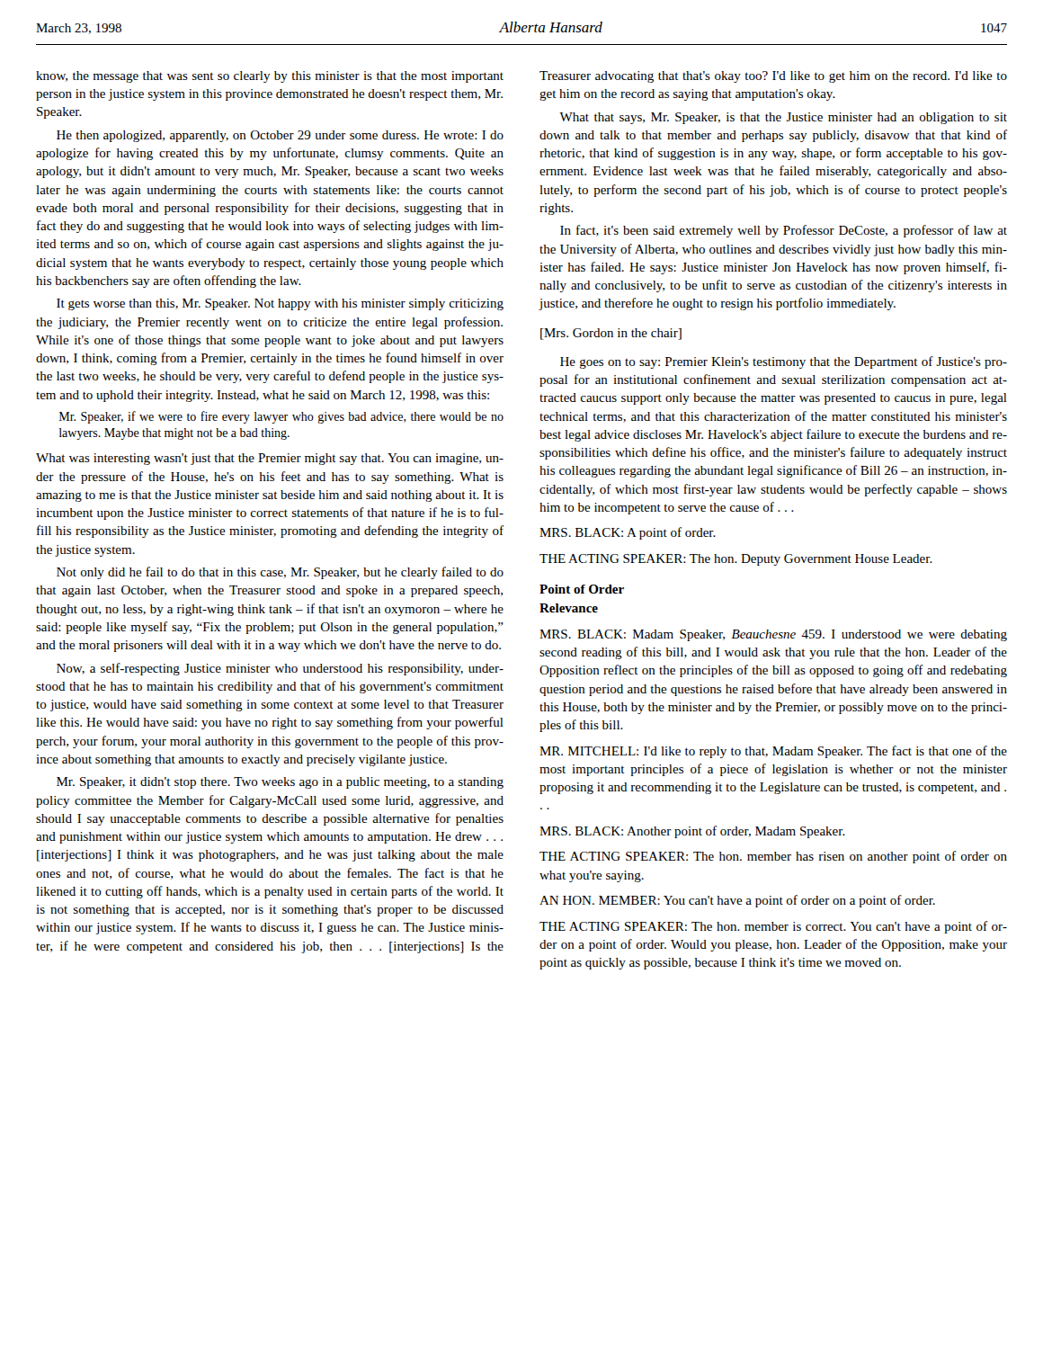March 23, 1998
Alberta Hansard
1047
know, the message that was sent so clearly by this minister is that the most important person in the justice system in this province demonstrated he doesn't respect them, Mr. Speaker.
He then apologized, apparently, on October 29 under some duress. He wrote: I do apologize for having created this by my unfortunate, clumsy comments. Quite an apology, but it didn't amount to very much, Mr. Speaker, because a scant two weeks later he was again undermining the courts with statements like: the courts cannot evade both moral and personal responsibility for their decisions, suggesting that in fact they do and suggesting that he would look into ways of selecting judges with limited terms and so on, which of course again cast aspersions and slights against the judicial system that he wants everybody to respect, certainly those young people which his backbenchers say are often offending the law.
It gets worse than this, Mr. Speaker. Not happy with his minister simply criticizing the judiciary, the Premier recently went on to criticize the entire legal profession. While it's one of those things that some people want to joke about and put lawyers down, I think, coming from a Premier, certainly in the times he found himself in over the last two weeks, he should be very, very careful to defend people in the justice system and to uphold their integrity. Instead, what he said on March 12, 1998, was this:
Mr. Speaker, if we were to fire every lawyer who gives bad advice, there would be no lawyers. Maybe that might not be a bad thing.
What was interesting wasn't just that the Premier might say that. You can imagine, under the pressure of the House, he's on his feet and has to say something. What is amazing to me is that the Justice minister sat beside him and said nothing about it. It is incumbent upon the Justice minister to correct statements of that nature if he is to fulfill his responsibility as the Justice minister, promoting and defending the integrity of the justice system.
Not only did he fail to do that in this case, Mr. Speaker, but he clearly failed to do that again last October, when the Treasurer stood and spoke in a prepared speech, thought out, no less, by a right-wing think tank – if that isn't an oxymoron – where he said: people like myself say, “Fix the problem; put Olson in the general population,” and the moral prisoners will deal with it in a way which we don't have the nerve to do.
Now, a self-respecting Justice minister who understood his responsibility, understood that he has to maintain his credibility and that of his government's commitment to justice, would have said something in some context at some level to that Treasurer like this. He would have said: you have no right to say something from your powerful perch, your forum, your moral authority in this government to the people of this province about something that amounts to exactly and precisely vigilante justice.
Mr. Speaker, it didn't stop there. Two weeks ago in a public meeting, to a standing policy committee the Member for Calgary-McCall used some lurid, aggressive, and should I say unacceptable comments to describe a possible alternative for penalties and punishment within our justice system which amounts to amputation. He drew . . . [interjections] I think it was photographers, and he was just talking about the male ones and not, of course, what he would do about the females. The fact is that he likened it to cutting off hands, which is a penalty used in certain parts of the world. It is not something that is accepted, nor is it something that's proper to be discussed within our justice system. If he wants to discuss it, I guess he can. The Justice minister, if he were competent and considered his job, then . . . [interjections] Is the Treasurer advocating that that's okay too? I'd like to get him on the record. I'd like to get him on the record as saying that amputation's okay.
What that says, Mr. Speaker, is that the Justice minister had an obligation to sit down and talk to that member and perhaps say publicly, disavow that that kind of rhetoric, that kind of suggestion is in any way, shape, or form acceptable to his government. Evidence last week was that he failed miserably, categorically and absolutely, to perform the second part of his job, which is of course to protect people's rights.
In fact, it's been said extremely well by Professor DeCoste, a professor of law at the University of Alberta, who outlines and describes vividly just how badly this minister has failed. He says: Justice minister Jon Havelock has now proven himself, finally and conclusively, to be unfit to serve as custodian of the citizenry's interests in justice, and therefore he ought to resign his portfolio immediately.
[Mrs. Gordon in the chair]
He goes on to say: Premier Klein's testimony that the Department of Justice's proposal for an institutional confinement and sexual sterilization compensation act attracted caucus support only because the matter was presented to caucus in pure, legal technical terms, and that this characterization of the matter constituted his minister's best legal advice discloses Mr. Havelock's abject failure to execute the burdens and responsibilities which define his office, and the minister's failure to adequately instruct his colleagues regarding the abundant legal significance of Bill 26 – an instruction, incidentally, of which most first-year law students would be perfectly capable – shows him to be incompetent to serve the cause of . . .
MRS. BLACK: A point of order.
THE ACTING SPEAKER: The hon. Deputy Government House Leader.
Point of Order
Relevance
MRS. BLACK: Madam Speaker, Beauchesne 459. I understood we were debating second reading of this bill, and I would ask that you rule that the hon. Leader of the Opposition reflect on the principles of the bill as opposed to going off and redebating question period and the questions he raised before that have already been answered in this House, both by the minister and by the Premier, or possibly move on to the principles of this bill.
MR. MITCHELL: I'd like to reply to that, Madam Speaker. The fact is that one of the most important principles of a piece of legislation is whether or not the minister proposing it and recommending it to the Legislature can be trusted, is competent, and . . .
MRS. BLACK: Another point of order, Madam Speaker.
THE ACTING SPEAKER: The hon. member has risen on another point of order on what you're saying.
AN HON. MEMBER: You can't have a point of order on a point of order.
THE ACTING SPEAKER: The hon. member is correct. You can't have a point of order on a point of order. Would you please, hon. Leader of the Opposition, make your point as quickly as possible, because I think it's time we moved on.